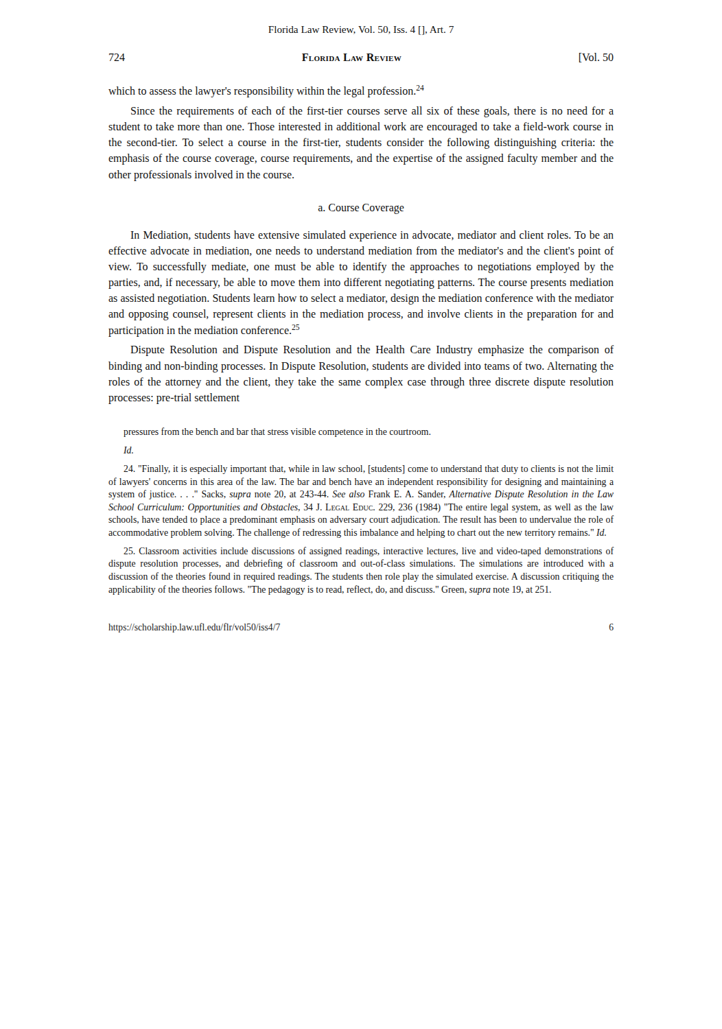Florida Law Review, Vol. 50, Iss. 4 [], Art. 7
724 Florida Law Review [Vol. 50
which to assess the lawyer's responsibility within the legal profession.24
Since the requirements of each of the first-tier courses serve all six of these goals, there is no need for a student to take more than one. Those interested in additional work are encouraged to take a field-work course in the second-tier. To select a course in the first-tier, students consider the following distinguishing criteria: the emphasis of the course coverage, course requirements, and the expertise of the assigned faculty member and the other professionals involved in the course.
a. Course Coverage
In Mediation, students have extensive simulated experience in advocate, mediator and client roles. To be an effective advocate in mediation, one needs to understand mediation from the mediator's and the client's point of view. To successfully mediate, one must be able to identify the approaches to negotiations employed by the parties, and, if necessary, be able to move them into different negotiating patterns. The course presents mediation as assisted negotiation. Students learn how to select a mediator, design the mediation conference with the mediator and opposing counsel, represent clients in the mediation process, and involve clients in the preparation for and participation in the mediation conference.25
Dispute Resolution and Dispute Resolution and the Health Care Industry emphasize the comparison of binding and non-binding processes. In Dispute Resolution, students are divided into teams of two. Alternating the roles of the attorney and the client, they take the same complex case through three discrete dispute resolution processes: pre-trial settlement
pressures from the bench and bar that stress visible competence in the courtroom.
Id.
24. "Finally, it is especially important that, while in law school, [students] come to understand that duty to clients is not the limit of lawyers' concerns in this area of the law. The bar and bench have an independent responsibility for designing and maintaining a system of justice. . . ." Sacks, supra note 20, at 243-44. See also Frank E. A. Sander, Alternative Dispute Resolution in the Law School Curriculum: Opportunities and Obstacles, 34 J. Legal Educ. 229, 236 (1984) "The entire legal system, as well as the law schools, have tended to place a predominant emphasis on adversary court adjudication. The result has been to undervalue the role of accommodative problem solving. The challenge of redressing this imbalance and helping to chart out the new territory remains." Id.
25. Classroom activities include discussions of assigned readings, interactive lectures, live and video-taped demonstrations of dispute resolution processes, and debriefing of classroom and out-of-class simulations. The simulations are introduced with a discussion of the theories found in required readings. The students then role play the simulated exercise. A discussion critiquing the applicability of the theories follows. "The pedagogy is to read, reflect, do, and discuss." Green, supra note 19, at 251.
https://scholarship.law.ufl.edu/flr/vol50/iss4/7 6